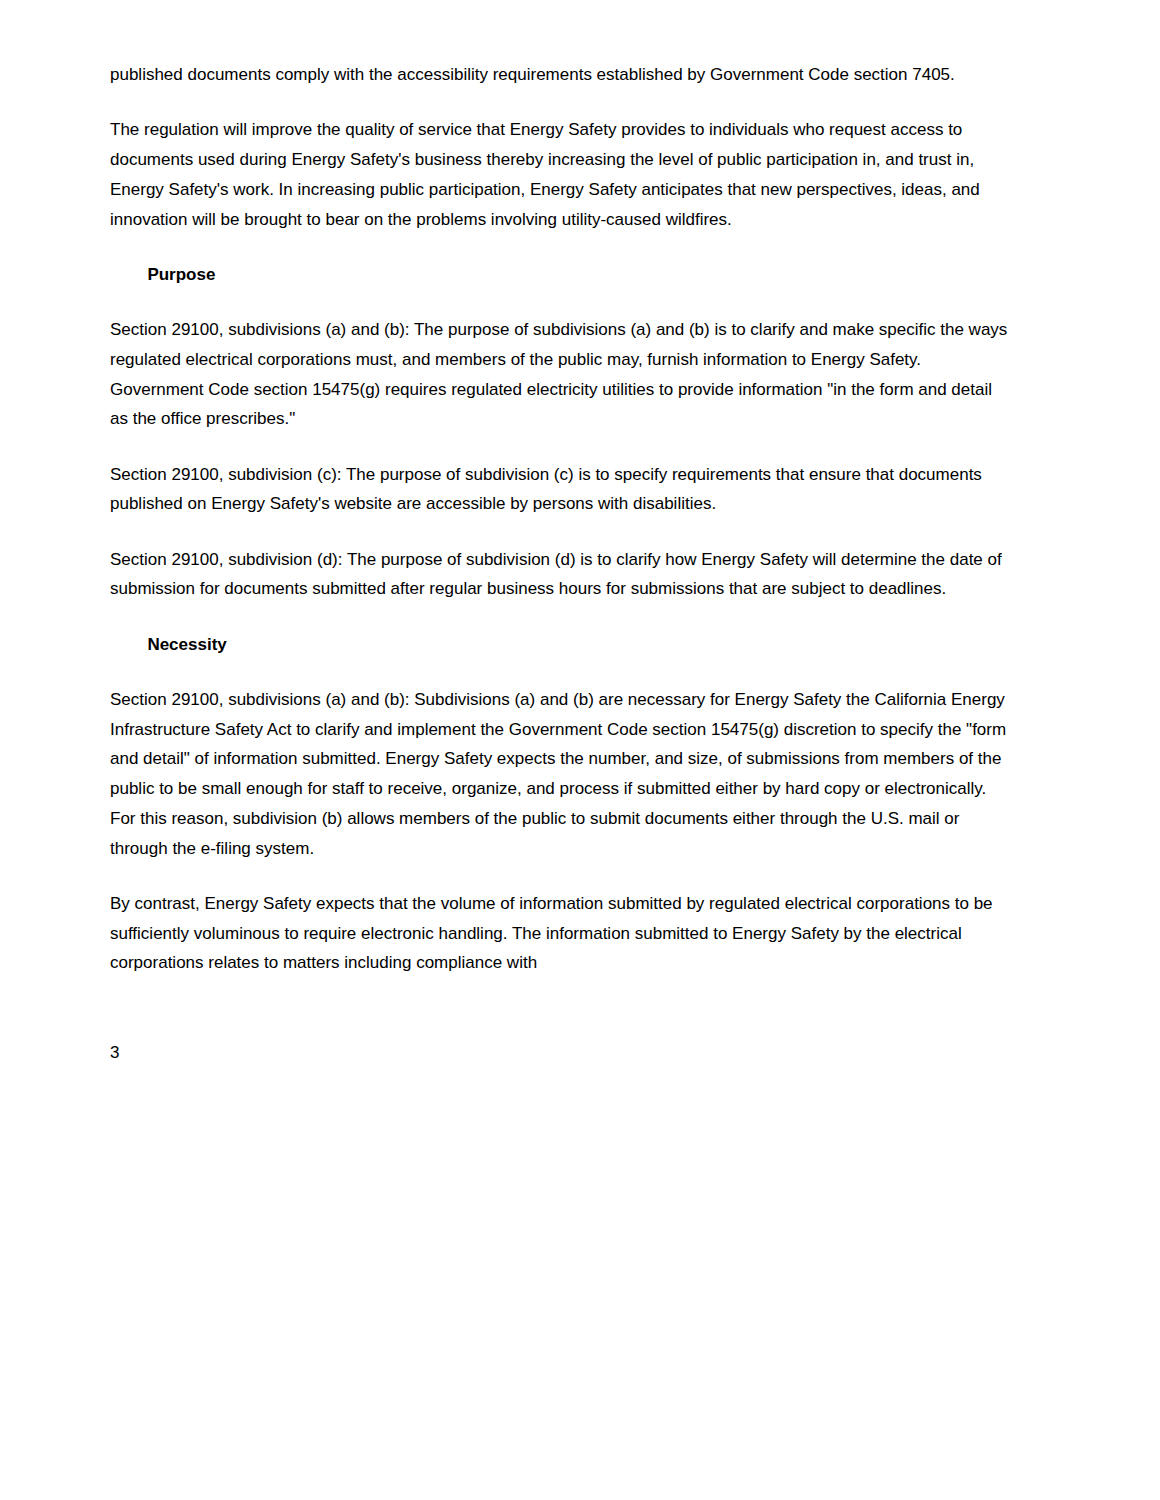published documents comply with the accessibility requirements established by Government Code section 7405.
The regulation will improve the quality of service that Energy Safety provides to individuals who request access to documents used during Energy Safety's business thereby increasing the level of public participation in, and trust in, Energy Safety's work. In increasing public participation, Energy Safety anticipates that new perspectives, ideas, and innovation will be brought to bear on the problems involving utility-caused wildfires.
Purpose
Section 29100, subdivisions (a) and (b): The purpose of subdivisions (a) and (b) is to clarify and make specific the ways regulated electrical corporations must, and members of the public may, furnish information to Energy Safety. Government Code section 15475(g) requires regulated electricity utilities to provide information "in the form and detail as the office prescribes."
Section 29100, subdivision (c): The purpose of subdivision (c) is to specify requirements that ensure that documents published on Energy Safety's website are accessible by persons with disabilities.
Section 29100, subdivision (d): The purpose of subdivision (d) is to clarify how Energy Safety will determine the date of submission for documents submitted after regular business hours for submissions that are subject to deadlines.
Necessity
Section 29100, subdivisions (a) and (b): Subdivisions (a) and (b) are necessary for Energy Safety the California Energy Infrastructure Safety Act to clarify and implement the Government Code section 15475(g) discretion to specify the "form and detail" of information submitted. Energy Safety expects the number, and size, of submissions from members of the public to be small enough for staff to receive, organize, and process if submitted either by hard copy or electronically. For this reason, subdivision (b) allows members of the public to submit documents either through the U.S. mail or through the e-filing system.
By contrast, Energy Safety expects that the volume of information submitted by regulated electrical corporations to be sufficiently voluminous to require electronic handling. The information submitted to Energy Safety by the electrical corporations relates to matters including compliance with
3